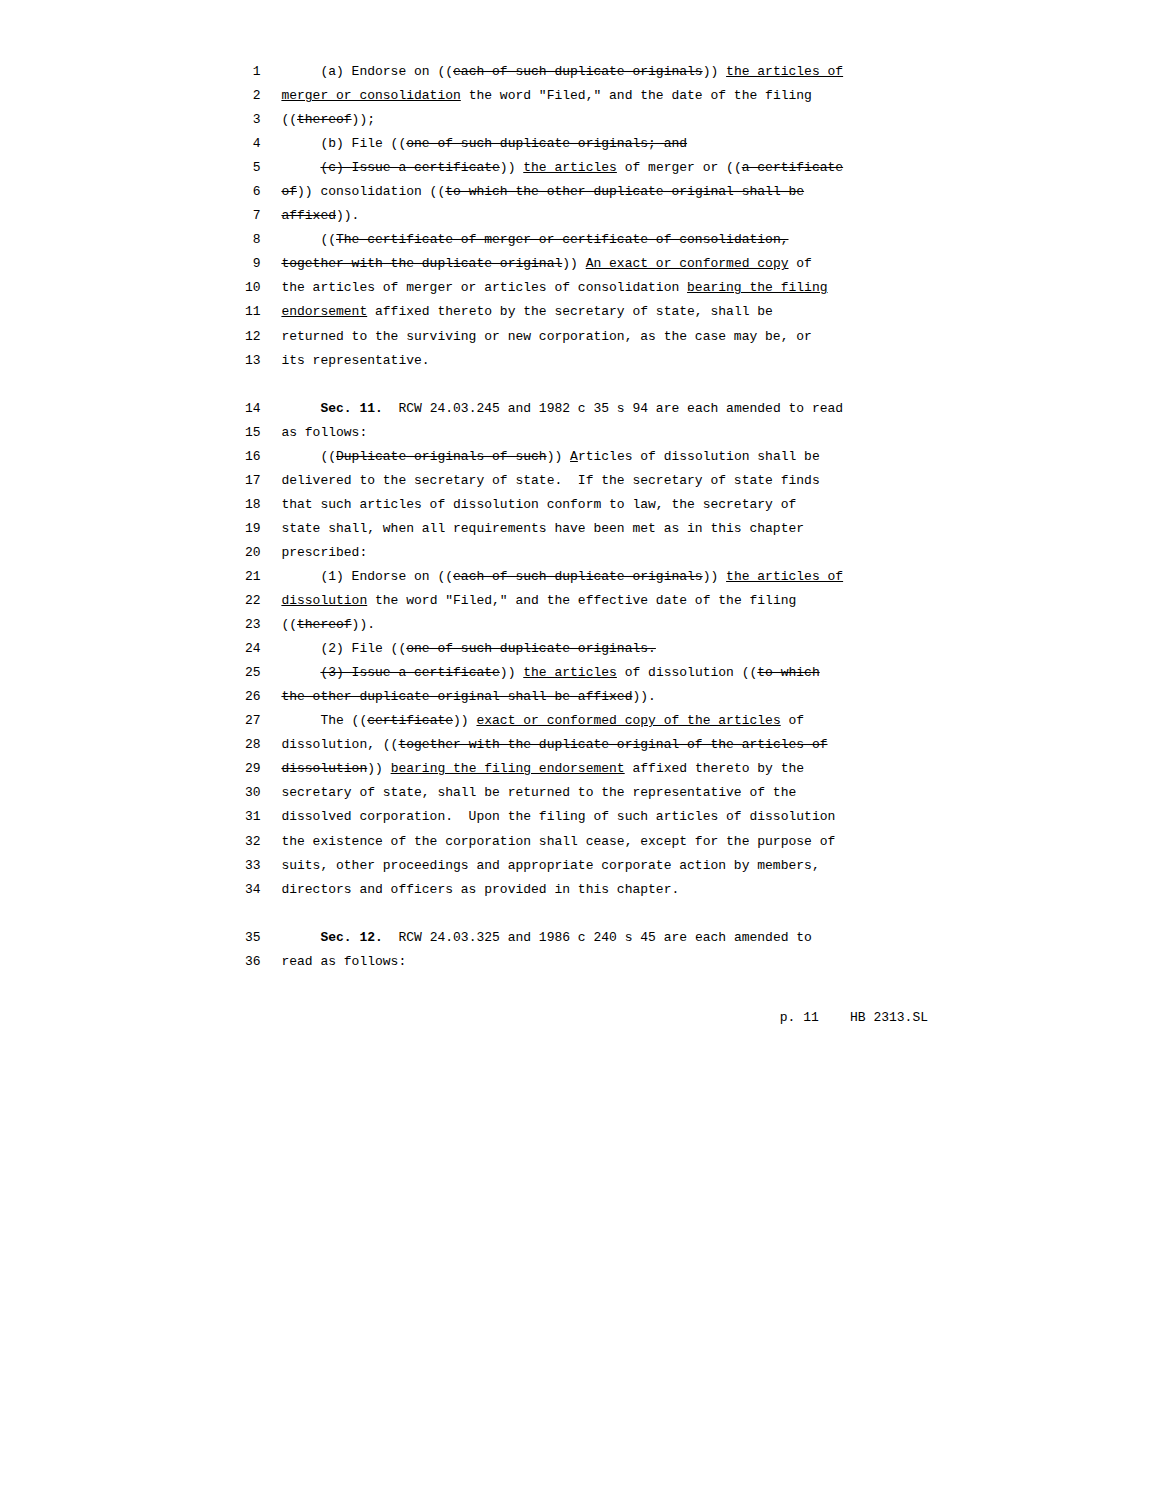1 (a) Endorse on ((each of such duplicate originals)) the articles of
2 merger or consolidation the word "Filed," and the date of the filing
3((thereof));
4 (b) File ((one of such duplicate originals; and
5 (c) Issue a certificate)) the articles of merger or ((a certificate
6 of)) consolidation ((to which the other duplicate original shall be
7 affixed)).
8 ((The certificate of merger or certificate of consolidation,
9 together with the duplicate original)) An exact or conformed copy of
10 the articles of merger or articles of consolidation bearing the filing
11 endorsement affixed thereto by the secretary of state, shall be
12 returned to the surviving or new corporation, as the case may be, or
13 its representative.
14 Sec. 11. RCW 24.03.245 and 1982 c 35 s 94 are each amended to read
15 as follows:
16 ((Duplicate originals of such)) Articles of dissolution shall be
17 delivered to the secretary of state. If the secretary of state finds
18 that such articles of dissolution conform to law, the secretary of
19 state shall, when all requirements have been met as in this chapter
20 prescribed:
21 (1) Endorse on ((each of such duplicate originals)) the articles of
22 dissolution the word "Filed," and the effective date of the filing
23((thereof)).
24 (2) File ((one of such duplicate originals.
25 (3) Issue a certificate)) the articles of dissolution ((to which
26 the other duplicate original shall be affixed)).
27 The ((certificate)) exact or conformed copy of the articles of
28 dissolution, ((together with the duplicate original of the articles of
29 dissolution)) bearing the filing endorsement affixed thereto by the
30 secretary of state, shall be returned to the representative of the
31 dissolved corporation. Upon the filing of such articles of dissolution
32 the existence of the corporation shall cease, except for the purpose of
33 suits, other proceedings and appropriate corporate action by members,
34 directors and officers as provided in this chapter.
35 Sec. 12. RCW 24.03.325 and 1986 c 240 s 45 are each amended to
36 read as follows:
p. 11 HB 2313.SL